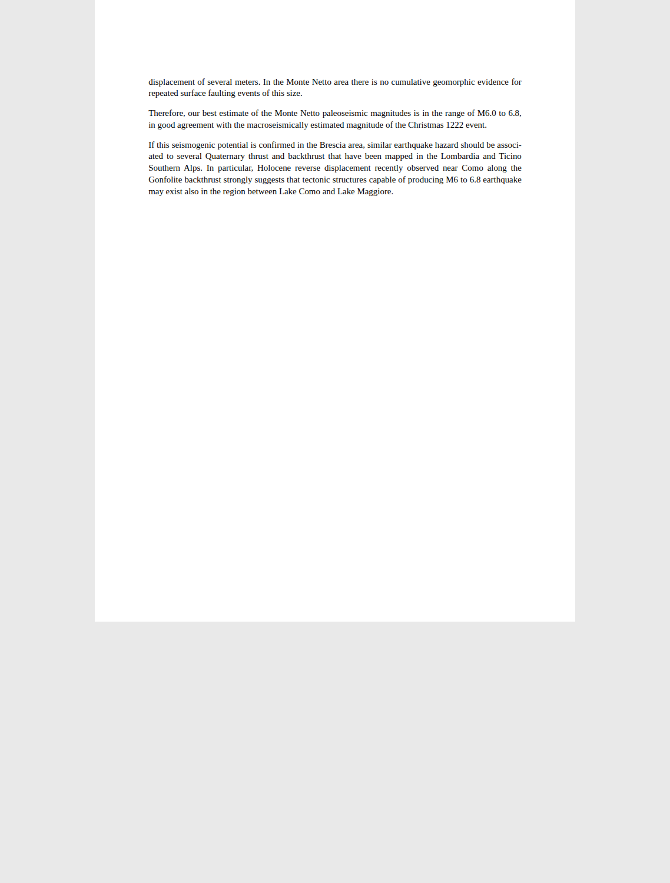displacement of several meters. In the Monte Netto area there is no cumulative geomorphic evidence for repeated surface faulting events of this size.
Therefore, our best estimate of the Monte Netto paleoseismic magnitudes is in the range of M6.0 to 6.8, in good agreement with the macroseismically estimated magnitude of the Christmas 1222 event.
If this seismogenic potential is confirmed in the Brescia area, similar earthquake hazard should be associated to several Quaternary thrust and backthrust that have been mapped in the Lombardia and Ticino Southern Alps. In particular, Holocene reverse displacement recently observed near Como along the Gonfolite backthrust strongly suggests that tectonic structures capable of producing M6 to 6.8 earthquake may exist also in the region between Lake Como and Lake Maggiore.